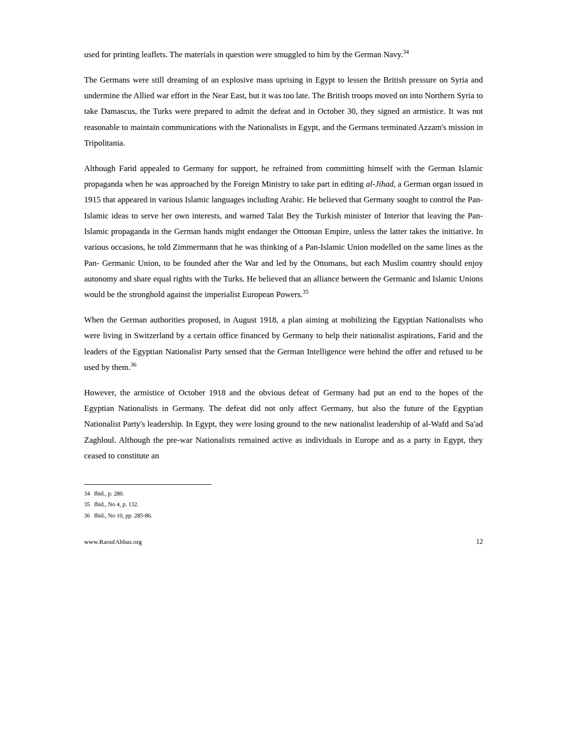used for printing leaflets. The materials in question were smuggled to him by the German Navy.34
The Germans were still dreaming of an explosive mass uprising in Egypt to lessen the British pressure on Syria and undermine the Allied war effort in the Near East, but it was too late. The British troops moved on into Northern Syria to take Damascus, the Turks were prepared to admit the defeat and in October 30, they signed an armistice. It was not reasonable to maintain communications with the Nationalists in Egypt, and the Germans terminated Azzam's mission in Tripolitania.
Although Farid appealed to Germany for support, he refrained from committing himself with the German Islamic propaganda when he was approached by the Foreign Ministry to take part in editing al-Jihad, a German organ issued in 1915 that appeared in various Islamic languages including Arabic. He believed that Germany sought to control the Pan-Islamic ideas to serve her own interests, and warned Talat Bey the Turkish minister of Interior that leaving the Pan-Islamic propaganda in the German hands might endanger the Ottoman Empire, unless the latter takes the initiative. In various occasions, he told Zimmermann that he was thinking of a Pan-Islamic Union modelled on the same lines as the Pan- Germanic Union, to be founded after the War and led by the Ottomans, but each Muslim country should enjoy autonomy and share equal rights with the Turks. He believed that an alliance between the Germanic and Islamic Unions would be the stronghold against the imperialist European Powers.35
When the German authorities proposed, in August 1918, a plan aiming at mobilizing the Egyptian Nationalists who were living in Switzerland by a certain office financed by Germany to help their nationalist aspirations, Farid and the leaders of the Egyptian Nationalist Party sensed that the German Intelligence were behind the offer and refused to be used by them.36
However, the armistice of October 1918 and the obvious defeat of Germany had put an end to the hopes of the Egyptian Nationalists in Germany. The defeat did not only affect Germany, but also the future of the Egyptian Nationalist Party's leadership. In Egypt, they were losing ground to the new nationalist leadership of al-Wafd and Sa'ad Zaghloul. Although the pre-war Nationalists remained active as individuals in Europe and as a party in Egypt, they ceased to constitute an
34 Ibid., p. 280.
35 Ibid., No 4, p. 132.
36 Ibid., No 10, pp. 285-86.
www.RaoufAbbas.org 12